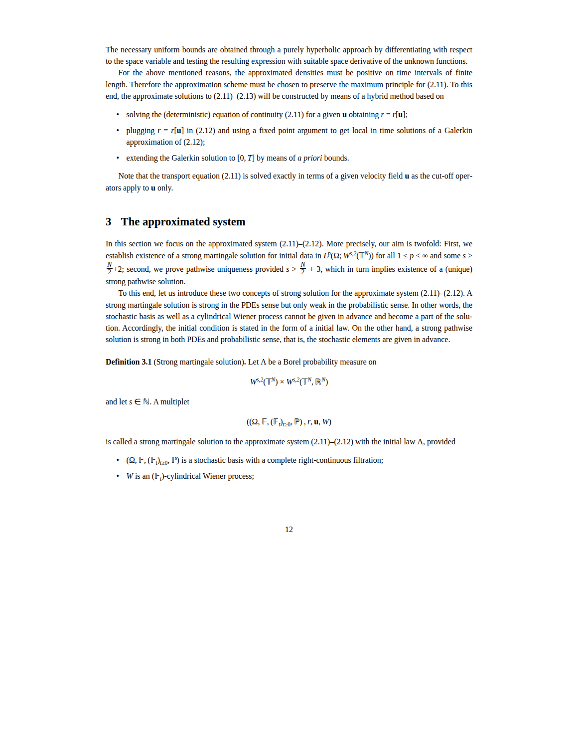The necessary uniform bounds are obtained through a purely hyperbolic approach by differentiating with respect to the space variable and testing the resulting expression with suitable space derivative of the unknown functions.
For the above mentioned reasons, the approximated densities must be positive on time intervals of finite length. Therefore the approximation scheme must be chosen to preserve the maximum principle for (2.11). To this end, the approximate solutions to (2.11)–(2.13) will be constructed by means of a hybrid method based on
solving the (deterministic) equation of continuity (2.11) for a given u obtaining r = r[u];
plugging r = r[u] in (2.12) and using a fixed point argument to get local in time solutions of a Galerkin approximation of (2.12);
extending the Galerkin solution to [0, T] by means of a priori bounds.
Note that the transport equation (2.11) is solved exactly in terms of a given velocity field u as the cut-off operators apply to u only.
3 The approximated system
In this section we focus on the approximated system (2.11)–(2.12). More precisely, our aim is twofold: First, we establish existence of a strong martingale solution for initial data in Lp(Ω; Ws,2(𝕋N)) for all 1 ≤ p < ∞ and some s > N 2+2; second, we prove pathwise uniqueness provided s > N 2 + 3, which in turn implies existence of a (unique) strong pathwise solution.
To this end, let us introduce these two concepts of strong solution for the approximate system (2.11)–(2.12). A strong martingale solution is strong in the PDEs sense but only weak in the probabilistic sense. In other words, the stochastic basis as well as a cylindrical Wiener process cannot be given in advance and become a part of the solution. Accordingly, the initial condition is stated in the form of a initial law. On the other hand, a strong pathwise solution is strong in both PDEs and probabilistic sense, that is, the stochastic elements are given in advance.
Definition 3.1 (Strong martingale solution). Let Λ be a Borel probability measure on
Ws,2(𝕋N) × Ws,2(𝕋N, ℝN)
and let s ∈ ℕ. A multiplet
((Ω, 𝔽, (𝔽t)t≥0, ℙ) , r, u, W)
is called a strong martingale solution to the approximate system (2.11)–(2.12) with the initial law Λ, provided
(Ω, 𝔽, (𝔽t)t≥0, ℙ) is a stochastic basis with a complete right-continuous filtration;
W is an (𝔽t)-cylindrical Wiener process;
12